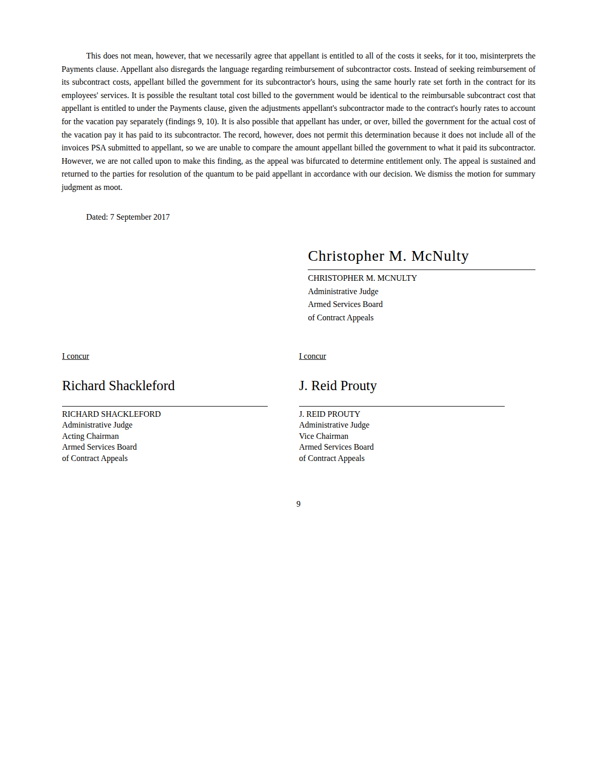This does not mean, however, that we necessarily agree that appellant is entitled to all of the costs it seeks, for it too, misinterprets the Payments clause. Appellant also disregards the language regarding reimbursement of subcontractor costs. Instead of seeking reimbursement of its subcontract costs, appellant billed the government for its subcontractor's hours, using the same hourly rate set forth in the contract for its employees' services. It is possible the resultant total cost billed to the government would be identical to the reimbursable subcontract cost that appellant is entitled to under the Payments clause, given the adjustments appellant's subcontractor made to the contract's hourly rates to account for the vacation pay separately (findings 9, 10). It is also possible that appellant has under, or over, billed the government for the actual cost of the vacation pay it has paid to its subcontractor. The record, however, does not permit this determination because it does not include all of the invoices PSA submitted to appellant, so we are unable to compare the amount appellant billed the government to what it paid its subcontractor. However, we are not called upon to make this finding, as the appeal was bifurcated to determine entitlement only. The appeal is sustained and returned to the parties for resolution of the quantum to be paid appellant in accordance with our decision. We dismiss the motion for summary judgment as moot.
Dated: 7 September 2017
Christopher M. McNulty
CHRISTOPHER M. MCNULTY
Administrative Judge
Armed Services Board
of Contract Appeals
| I concur Richard Shackleford RICHARD SHACKLEFORD Administrative Judge Acting Chairman Armed Services Board of Contract Appeals | I concur J. Reid Prouty J. REID PROUTY Administrative Judge Vice Chairman Armed Services Board of Contract Appeals |
9